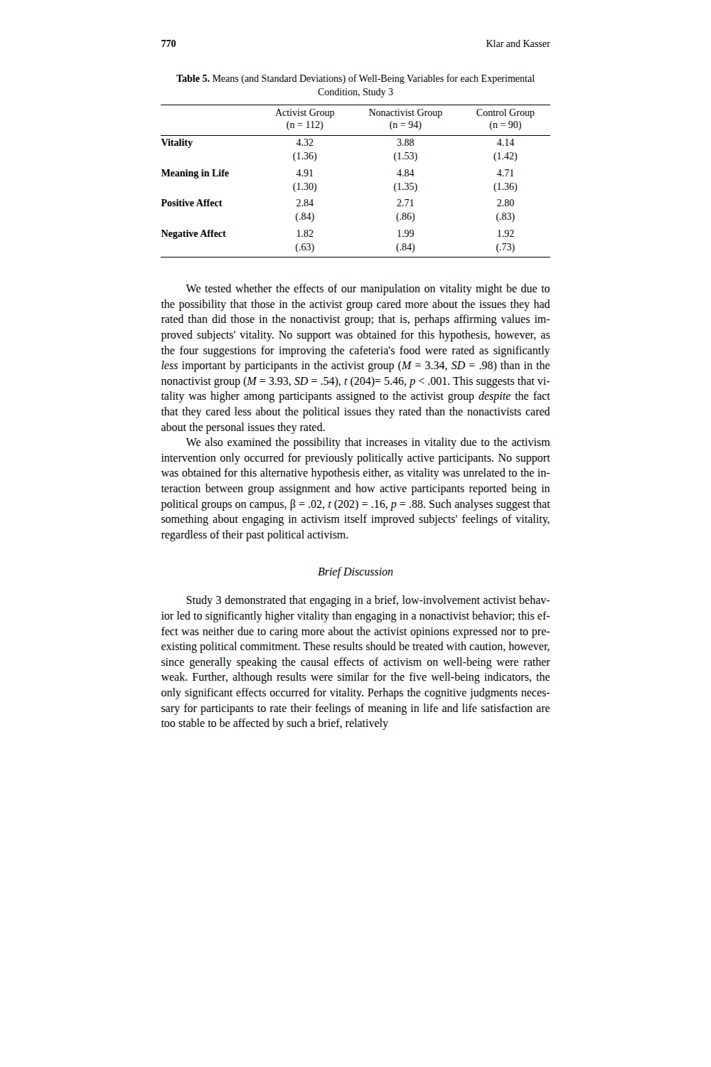770 Klar and Kasser
Table 5. Means (and Standard Deviations) of Well-Being Variables for each Experimental Condition, Study 3
| | Activist Group (n = 112) | Nonactivist Group (n = 94) | Control Group (n = 90) |
| --- | --- | --- | --- |
| Vitality | 4.32 | 3.88 | 4.14 |
| | (1.36) | (1.53) | (1.42) |
| Meaning in Life | 4.91 | 4.84 | 4.71 |
| | (1.30) | (1.35) | (1.36) |
| Positive Affect | 2.84 | 2.71 | 2.80 |
| | (.84) | (.86) | (.83) |
| Negative Affect | 1.82 | 1.99 | 1.92 |
| | (.63) | (.84) | (.73) |
We tested whether the effects of our manipulation on vitality might be due to the possibility that those in the activist group cared more about the issues they had rated than did those in the nonactivist group; that is, perhaps affirming values improved subjects' vitality. No support was obtained for this hypothesis, however, as the four suggestions for improving the cafeteria's food were rated as significantly less important by participants in the activist group (M = 3.34, SD = .98) than in the nonactivist group (M = 3.93, SD = .54), t (204)= 5.46, p < .001. This suggests that vitality was higher among participants assigned to the activist group despite the fact that they cared less about the political issues they rated than the nonactivists cared about the personal issues they rated.
We also examined the possibility that increases in vitality due to the activism intervention only occurred for previously politically active participants. No support was obtained for this alternative hypothesis either, as vitality was unrelated to the interaction between group assignment and how active participants reported being in political groups on campus, β = .02, t (202) = .16, p = .88. Such analyses suggest that something about engaging in activism itself improved subjects' feelings of vitality, regardless of their past political activism.
Brief Discussion
Study 3 demonstrated that engaging in a brief, low-involvement activist behavior led to significantly higher vitality than engaging in a nonactivist behavior; this effect was neither due to caring more about the activist opinions expressed nor to preexisting political commitment. These results should be treated with caution, however, since generally speaking the causal effects of activism on well-being were rather weak. Further, although results were similar for the five well-being indicators, the only significant effects occurred for vitality. Perhaps the cognitive judgments necessary for participants to rate their feelings of meaning in life and life satisfaction are too stable to be affected by such a brief, relatively